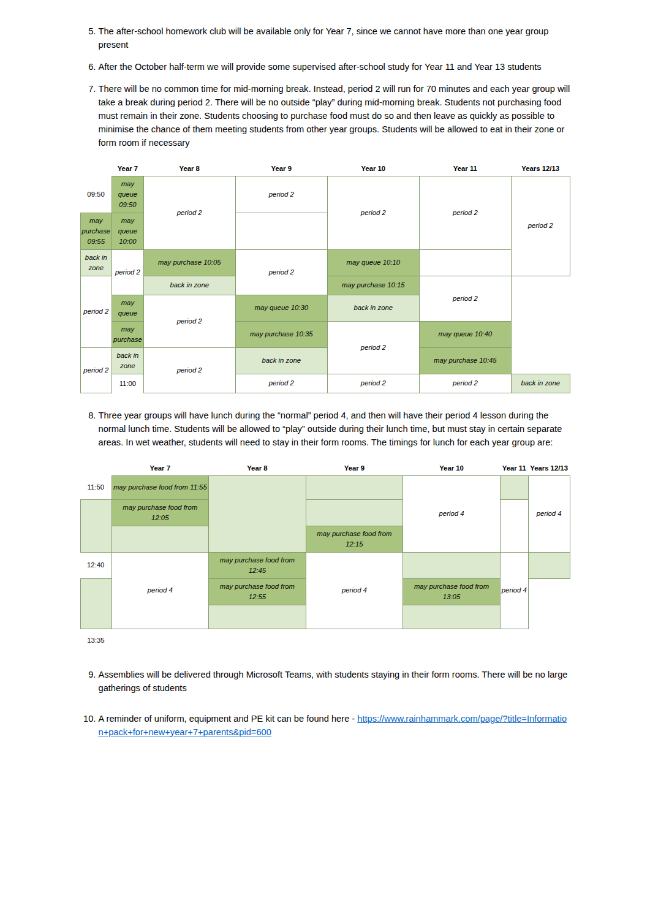The after-school homework club will be available only for Year 7, since we cannot have more than one year group present
After the October half-term we will provide some supervised after-school study for Year 11 and Year 13 students
There will be no common time for mid-morning break. Instead, period 2 will run for 70 minutes and each year group will take a break during period 2. There will be no outside “play” during mid-morning break. Students not purchasing food must remain in their zone. Students choosing to purchase food must do so and then leave as quickly as possible to minimise the chance of them meeting students from other year groups. Students will be allowed to eat in their zone or form room if necessary
| | Year 7 | Year 8 | Year 9 | Year 10 | Year 11 | Years 12/13 |
| --- | --- | --- | --- | --- | --- | --- |
| 09:50 | may queue 09:50 | period 2 | period 2 | period 2 | period 2 | period 2 |
| may purchase 09:55 | may queue 10:00 |
| back in zone | period 2 | may purchase 10:05 | period 2 | may queue 10:10 |
| period 2 | back in zone | may purchase 10:15 | period 2 |
| may queue | period 2 | may queue 10:30 | back in zone |
| may purchase | may purchase 10:35 | period 2 | may queue 10:40 |
| period 2 | back in zone | period 2 | back in zone | may purchase 10:45 |
| 11:00 | period 2 | period 2 | period 2 | back in zone |
Three year groups will have lunch during the “normal” period 4, and then will have their period 4 lesson during the normal lunch time. Students will be allowed to “play” outside during their lunch time, but must stay in certain separate areas. In wet weather, students will need to stay in their form rooms. The timings for lunch for each year group are:
| | Year 7 | Year 8 | Year 9 | Year 10 | Year 11 | Years 12/13 |
| --- | --- | --- | --- | --- | --- | --- |
| 11:50 | may purchase food from 11:55 | | | period 4 | | period 4 |
| | may purchase food from 12:05 | |
| | may purchase food from 12:15 |
| 12:40 | period 4 | may purchase food from 12:45 | period 4 | | period 4 | |
| | may purchase food from 12:55 | may purchase food from 13:05 |
| 13:35 | | | | | | |
Assemblies will be delivered through Microsoft Teams, with students staying in their form rooms. There will be no large gatherings of students
A reminder of uniform, equipment and PE kit can be found here - https://www.rainhammark.com/page/?title=Information+pack+for+new+year+7+parents&pid=600